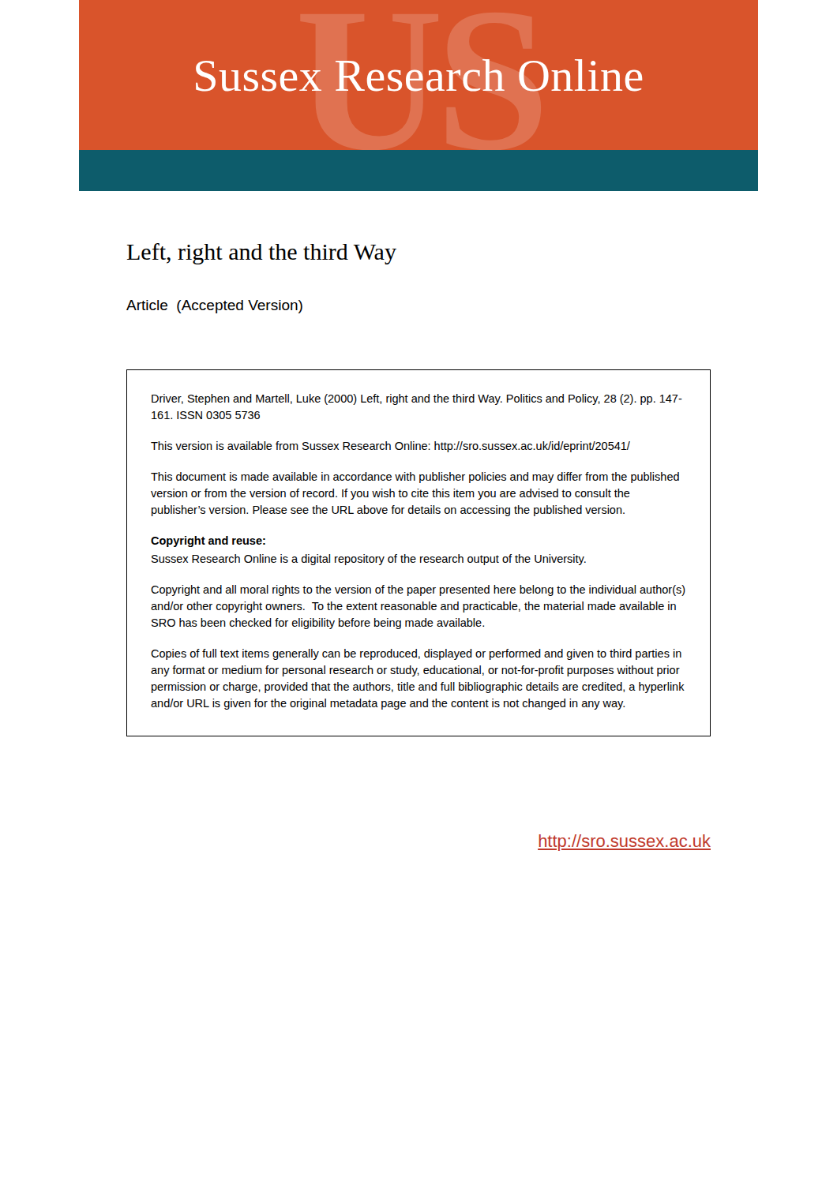US
Sussex Research Online
Left, right and the third Way
Article (Accepted Version)
Driver, Stephen and Martell, Luke (2000) Left, right and the third Way. Politics and Policy, 28 (2). pp. 147-161. ISSN 0305 5736
This version is available from Sussex Research Online: http://sro.sussex.ac.uk/id/eprint/20541/
This document is made available in accordance with publisher policies and may differ from the published version or from the version of record. If you wish to cite this item you are advised to consult the publisher’s version. Please see the URL above for details on accessing the published version.
Copyright and reuse:
Sussex Research Online is a digital repository of the research output of the University.
Copyright and all moral rights to the version of the paper presented here belong to the individual author(s) and/or other copyright owners. To the extent reasonable and practicable, the material made available in SRO has been checked for eligibility before being made available.
Copies of full text items generally can be reproduced, displayed or performed and given to third parties in any format or medium for personal research or study, educational, or not-for-profit purposes without prior permission or charge, provided that the authors, title and full bibliographic details are credited, a hyperlink and/or URL is given for the original metadata page and the content is not changed in any way.
http://sro.sussex.ac.uk